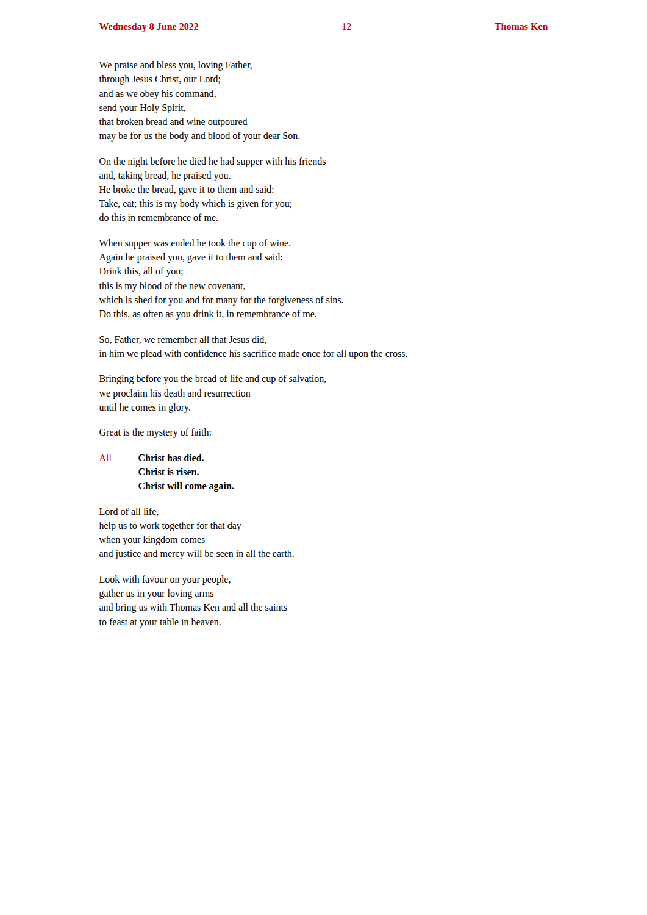Wednesday 8 June 2022
12
Thomas Ken
We praise and bless you, loving Father, through Jesus Christ, our Lord; and as we obey his command, send your Holy Spirit, that broken bread and wine outpoured may be for us the body and blood of your dear Son.
On the night before he died he had supper with his friends and, taking bread, he praised you. He broke the bread, gave it to them and said: Take, eat; this is my body which is given for you; do this in remembrance of me.
When supper was ended he took the cup of wine. Again he praised you, gave it to them and said: Drink this, all of you; this is my blood of the new covenant, which is shed for you and for many for the forgiveness of sins. Do this, as often as you drink it, in remembrance of me.
So, Father, we remember all that Jesus did, in him we plead with confidence his sacrifice made once for all upon the cross.
Bringing before you the bread of life and cup of salvation, we proclaim his death and resurrection until he comes in glory.
Great is the mystery of faith:
All
Christ has died. Christ is risen. Christ will come again.
Lord of all life, help us to work together for that day when your kingdom comes and justice and mercy will be seen in all the earth.
Look with favour on your people, gather us in your loving arms and bring us with Thomas Ken and all the saints to feast at your table in heaven.